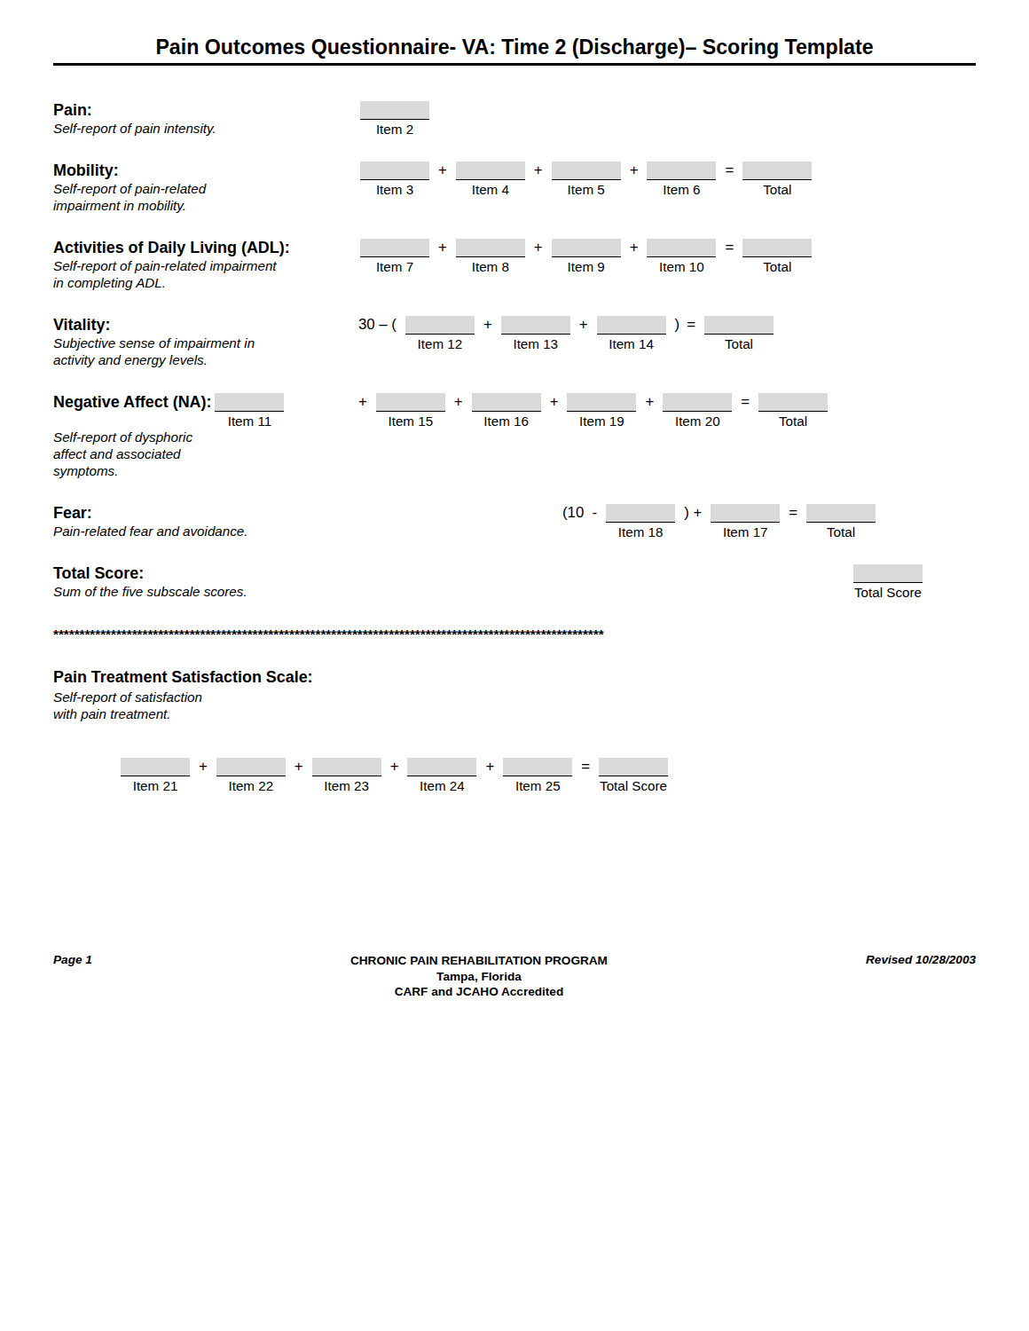Pain Outcomes Questionnaire- VA: Time 2 (Discharge)– Scoring Template
Pain:
Self-report of pain intensity.
Item 2
Mobility:
Self-report of pain-related
impairment in mobility.
Item 3 + Item 4 + Item 5 + Item 6 = Total
Activities of Daily Living (ADL):
Self-report of pain-related impairment
in completing ADL.
Item 7 + Item 8 + Item 9 + Item 10 = Total
Vitality:
Subjective sense of impairment in
activity and energy levels.
30 – ( Item 12 + Item 13 + Item 14 ) = Total
Negative Affect (NA): Item 11
Self-report of dysphoric
affect and associated
symptoms.
+ Item 15 + Item 16 + Item 19 + Item 20 = Total
Fear:
Pain-related fear and avoidance.
(10 - Item 18 ) + Item 17 = Total
Total Score:
Sum of the five subscale scores.
Total Score
*********************************************************************************************************
Pain Treatment Satisfaction Scale:
Self-report of satisfaction
with pain treatment.
Item 21 + Item 22 + Item 23 + Item 24 + Item 25 = Total Score
Page 1
CHRONIC PAIN REHABILITATION PROGRAM
Tampa, Florida
CARF and JCAHO Accredited
Revised 10/28/2003